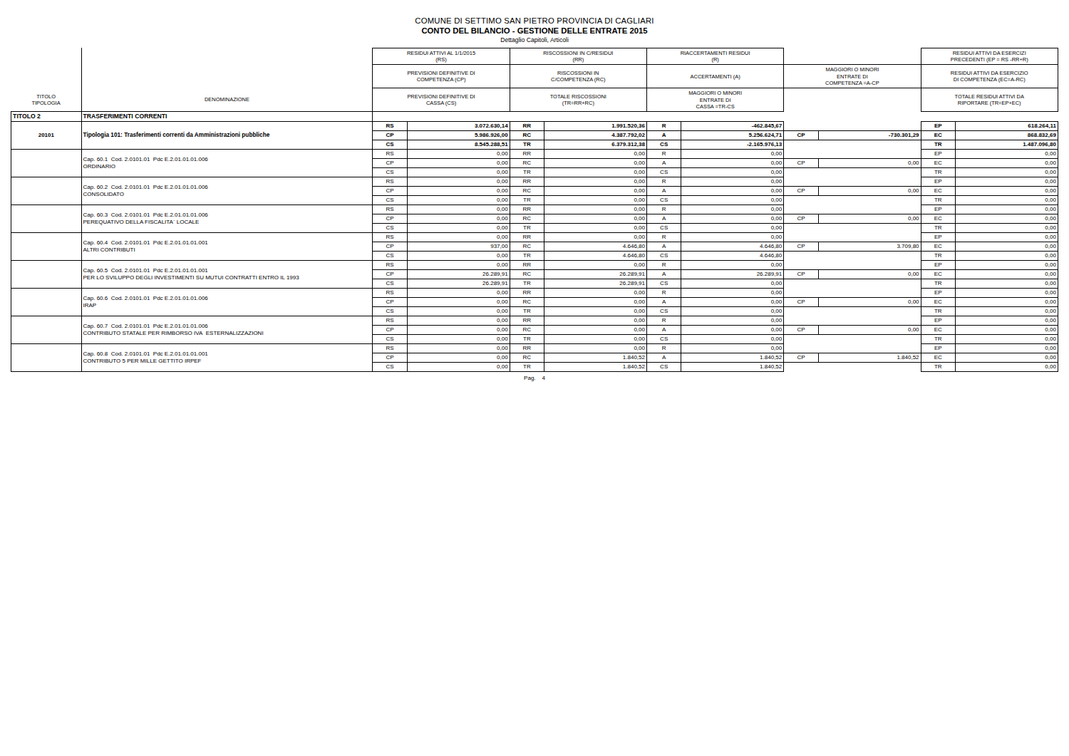COMUNE DI SETTIMO SAN PIETRO PROVINCIA DI CAGLIARI
CONTO DEL BILANCIO - GESTIONE DELLE ENTRATE 2015
Dettaglio Capitoli, Articoli
| | | RESIDUI ATTIVI AL 1/1/2015 (RS) | RISCOSSIONI IN C/RESIDUI (RR) | RIACCERTAMENTI RESIDUI (R) | | RESIDUI ATTIVI DA ESERCIZI PRECEDENTI (EP = RS -RR+R) |
| --- | --- | --- | --- | --- | --- | --- |
| PREVISIONI DEFINITIVE DI COMPETENZA (CP) | RISCOSSIONI IN C/COMPETENZA (RC) | ACCERTAMENTI (A) | MAGGIORI O MINORI ENTRATE DI COMPETENZA =A-CP | RESIDUI ATTIVI DA ESERCIZIO DI COMPETENZA (EC=A-RC) |
| TITOLO TIPOLOGIA | DENOMINAZIONE | PREVISIONI DEFINITIVE DI CASSA (CS) | TOTALE RISCOSSIONI (TR=RR+RC) | MAGGIORI O MINORI ENTRATE DI CASSA =TR-CS | | TOTALE RESIDUI ATTIVI DA RIPORTARE (TR=EP+EC) |
| TITOLO 2 | TRASFERIMENTI CORRENTI | | | | | | | | | | |
| 20101 | Tipologia 101: Trasferimenti correnti da Amministrazioni pubbliche | RS | 3.072.630,14 | RR | 1.991.520,36 | R | -462.845,67 | | | EP | 618.264,11 |
| CP | 5.986.926,00 | RC | 4.387.792,02 | A | 5.256.624,71 | CP | -730.301,29 | EC | 868.832,69 |
| CS | 8.545.288,51 | TR | 6.379.312,38 | CS | -2.165.976,13 | | | TR | 1.487.096,80 |
| | Cap. 60.1 Cod. 2.0101.01 Pdc E.2.01.01.01.006 ORDINARIO | RS | 0,00 | RR | 0,00 | R | 0,00 | | | EP | 0,00 |
| | CP | 0,00 | RC | 0,00 | A | 0,00 | CP | 0,00 | EC | 0,00 |
| | CS | 0,00 | TR | 0,00 | CS | 0,00 | | | TR | 0,00 |
| | Cap. 60.2 Cod. 2.0101.01 Pdc E.2.01.01.01.006 CONSOLIDATO | RS | 0,00 | RR | 0,00 | R | 0,00 | | | EP | 0,00 |
| | CP | 0,00 | RC | 0,00 | A | 0,00 | CP | 0,00 | EC | 0,00 |
| | CS | 0,00 | TR | 0,00 | CS | 0,00 | | | TR | 0,00 |
| | Cap. 60.3 Cod. 2.0101.01 Pdc E.2.01.01.01.006 PEREQUATIVO DELLA FISCALITA` LOCALE | RS | 0,00 | RR | 0,00 | R | 0,00 | | | EP | 0,00 |
| | CP | 0,00 | RC | 0,00 | A | 0,00 | CP | 0,00 | EC | 0,00 |
| | CS | 0,00 | TR | 0,00 | CS | 0,00 | | | TR | 0,00 |
| | Cap. 60.4 Cod. 2.0101.01 Pdc E.2.01.01.01.001 ALTRI CONTRIBUTI | RS | 0,00 | RR | 0,00 | R | 0,00 | | | EP | 0,00 |
| | CP | 937,00 | RC | 4.646,80 | A | 4.646,80 | CP | 3.709,80 | EC | 0,00 |
| | CS | 0,00 | TR | 4.646,80 | CS | 4.646,80 | | | TR | 0,00 |
| | Cap. 60.5 Cod. 2.0101.01 Pdc E.2.01.01.01.001 PER LO SVILUPPO DEGLI INVESTIMENTI SU MUTUI CONTRATTI ENTRO IL 1993 | RS | 0,00 | RR | 0,00 | R | 0,00 | | | EP | 0,00 |
| | CP | 26.289,91 | RC | 26.289,91 | A | 26.289,91 | CP | 0,00 | EC | 0,00 |
| | CS | 26.289,91 | TR | 26.289,91 | CS | 0,00 | | | TR | 0,00 |
| | Cap. 60.6 Cod. 2.0101.01 Pdc E.2.01.01.01.006 IRAP | RS | 0,00 | RR | 0,00 | R | 0,00 | | | EP | 0,00 |
| | CP | 0,00 | RC | 0,00 | A | 0,00 | CP | 0,00 | EC | 0,00 |
| | CS | 0,00 | TR | 0,00 | CS | 0,00 | | | TR | 0,00 |
| | Cap. 60.7 Cod. 2.0101.01 Pdc E.2.01.01.01.006 CONTRIBUTO STATALE PER RIMBORSO IVA ESTERNALIZZAZIONI | RS | 0,00 | RR | 0,00 | R | 0,00 | | | EP | 0,00 |
| | CP | 0,00 | RC | 0,00 | A | 0,00 | CP | 0,00 | EC | 0,00 |
| | CS | 0,00 | TR | 0,00 | CS | 0,00 | | | TR | 0,00 |
| | Cap. 60.8 Cod. 2.0101.01 Pdc E.2.01.01.01.001 CONTRIBUTO 5 PER MILLE GETTITO IRPEF | RS | 0,00 | RR | 0,00 | R | 0,00 | | | EP | 0,00 |
| | CP | 0,00 | RC | 1.840,52 | A | 1.840,52 | CP | 1.840,52 | EC | 0,00 |
| | CS | 0,00 | TR | 1.840,52 | CS | 1.840,52 | | | TR | 0,00 |
Pag. 4